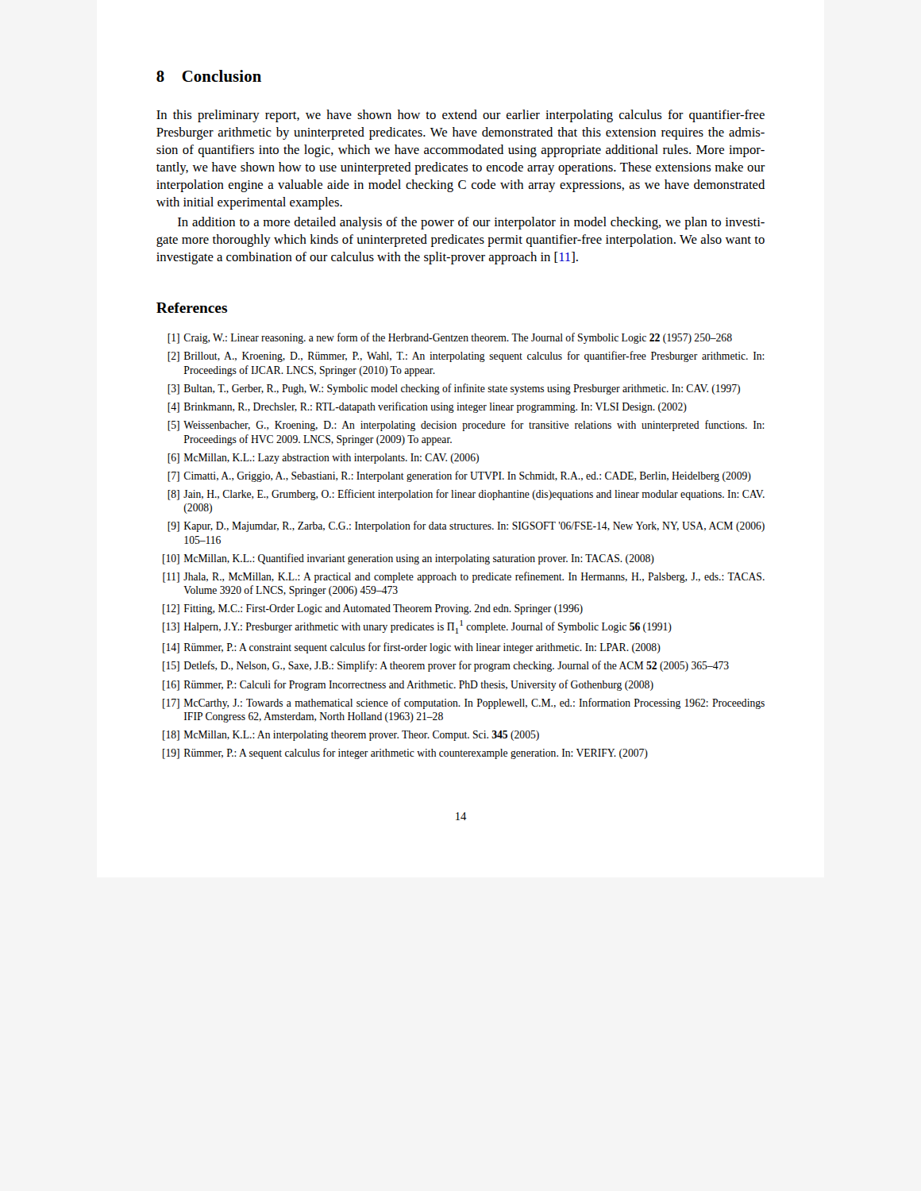8 Conclusion
In this preliminary report, we have shown how to extend our earlier interpolating calculus for quantifier-free Presburger arithmetic by uninterpreted predicates. We have demonstrated that this extension requires the admission of quantifiers into the logic, which we have accommodated using appropriate additional rules. More importantly, we have shown how to use uninterpreted predicates to encode array operations. These extensions make our interpolation engine a valuable aide in model checking C code with array expressions, as we have demonstrated with initial experimental examples.
In addition to a more detailed analysis of the power of our interpolator in model checking, we plan to investigate more thoroughly which kinds of uninterpreted predicates permit quantifier-free interpolation. We also want to investigate a combination of our calculus with the split-prover approach in [11].
References
Craig, W.: Linear reasoning. a new form of the Herbrand-Gentzen theorem. The Journal of Symbolic Logic 22 (1957) 250–268
Brillout, A., Kroening, D., Rümmer, P., Wahl, T.: An interpolating sequent calculus for quantifier-free Presburger arithmetic. In: Proceedings of IJCAR. LNCS, Springer (2010) To appear.
Bultan, T., Gerber, R., Pugh, W.: Symbolic model checking of infinite state systems using Presburger arithmetic. In: CAV. (1997)
Brinkmann, R., Drechsler, R.: RTL-datapath verification using integer linear programming. In: VLSI Design. (2002)
Weissenbacher, G., Kroening, D.: An interpolating decision procedure for transitive relations with uninterpreted functions. In: Proceedings of HVC 2009. LNCS, Springer (2009) To appear.
McMillan, K.L.: Lazy abstraction with interpolants. In: CAV. (2006)
Cimatti, A., Griggio, A., Sebastiani, R.: Interpolant generation for UTVPI. In Schmidt, R.A., ed.: CADE, Berlin, Heidelberg (2009)
Jain, H., Clarke, E., Grumberg, O.: Efficient interpolation for linear diophantine (dis)equations and linear modular equations. In: CAV. (2008)
Kapur, D., Majumdar, R., Zarba, C.G.: Interpolation for data structures. In: SIGSOFT '06/FSE-14, New York, NY, USA, ACM (2006) 105–116
McMillan, K.L.: Quantified invariant generation using an interpolating saturation prover. In: TACAS. (2008)
Jhala, R., McMillan, K.L.: A practical and complete approach to predicate refinement. In Hermanns, H., Palsberg, J., eds.: TACAS. Volume 3920 of LNCS, Springer (2006) 459–473
Fitting, M.C.: First-Order Logic and Automated Theorem Proving. 2nd edn. Springer (1996)
Halpern, J.Y.: Presburger arithmetic with unary predicates is Π11 complete. Journal of Symbolic Logic 56 (1991)
Rümmer, P.: A constraint sequent calculus for first-order logic with linear integer arithmetic. In: LPAR. (2008)
Detlefs, D., Nelson, G., Saxe, J.B.: Simplify: A theorem prover for program checking. Journal of the ACM 52 (2005) 365–473
Rümmer, P.: Calculi for Program Incorrectness and Arithmetic. PhD thesis, University of Gothenburg (2008)
McCarthy, J.: Towards a mathematical science of computation. In Popplewell, C.M., ed.: Information Processing 1962: Proceedings IFIP Congress 62, Amsterdam, North Holland (1963) 21–28
McMillan, K.L.: An interpolating theorem prover. Theor. Comput. Sci. 345 (2005)
Rümmer, P.: A sequent calculus for integer arithmetic with counterexample generation. In: VERIFY. (2007)
14